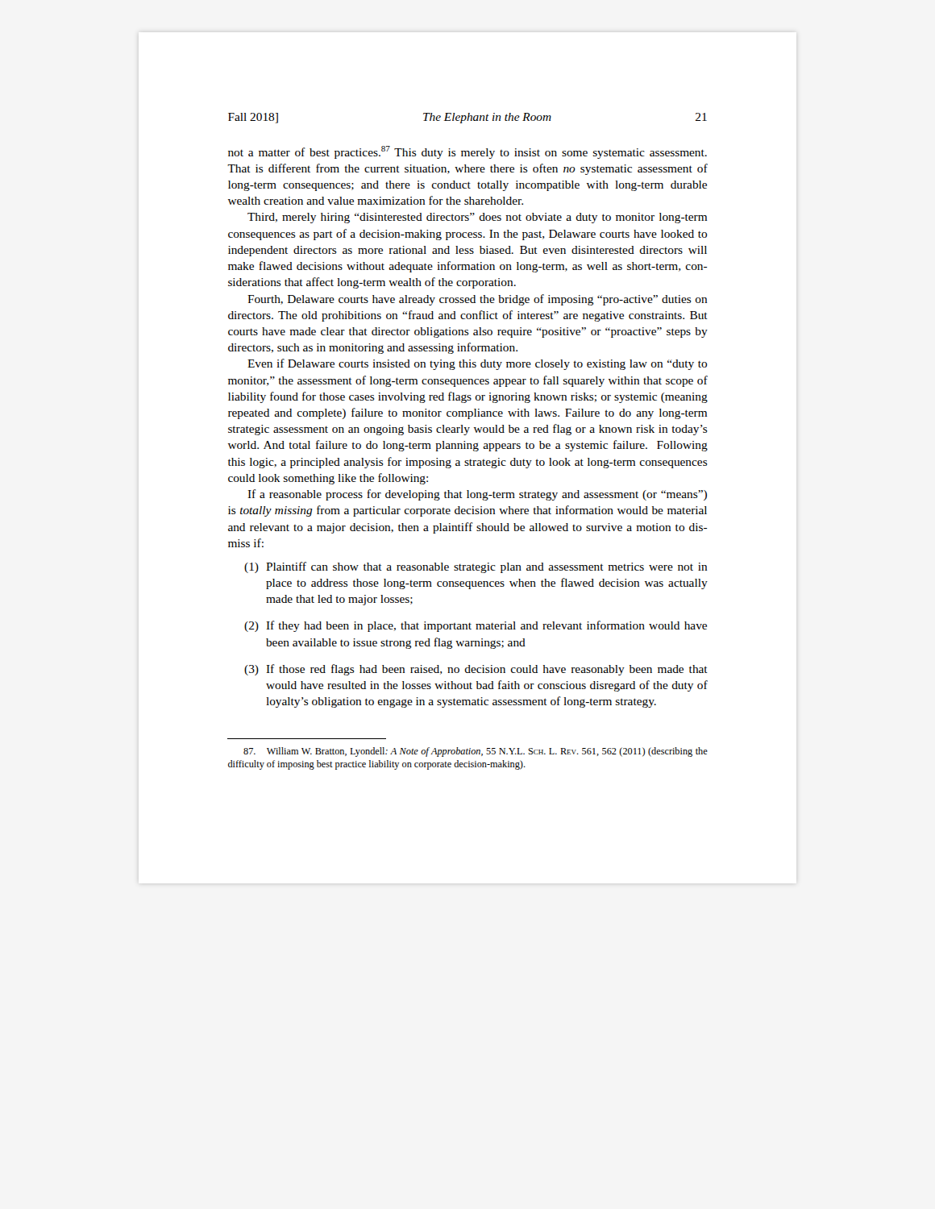Fall 2018] The Elephant in the Room 21
not a matter of best practices.87 This duty is merely to insist on some systematic assessment. That is different from the current situation, where there is often no systematic assessment of long-term consequences; and there is conduct totally incompatible with long-term durable wealth creation and value maximization for the shareholder.
Third, merely hiring “disinterested directors” does not obviate a duty to monitor long-term consequences as part of a decision-making process. In the past, Delaware courts have looked to independent directors as more rational and less biased. But even disinterested directors will make flawed decisions without adequate information on long-term, as well as short-term, considerations that affect long-term wealth of the corporation.
Fourth, Delaware courts have already crossed the bridge of imposing “pro-active” duties on directors. The old prohibitions on “fraud and conflict of interest” are negative constraints. But courts have made clear that director obligations also require “positive” or “proactive” steps by directors, such as in monitoring and assessing information.
Even if Delaware courts insisted on tying this duty more closely to existing law on “duty to monitor,” the assessment of long-term consequences appear to fall squarely within that scope of liability found for those cases involving red flags or ignoring known risks; or systemic (meaning repeated and complete) failure to monitor compliance with laws. Failure to do any long-term strategic assessment on an ongoing basis clearly would be a red flag or a known risk in today’s world. And total failure to do long-term planning appears to be a systemic failure. Following this logic, a principled analysis for imposing a strategic duty to look at long-term consequences could look something like the following:
If a reasonable process for developing that long-term strategy and assessment (or “means”) is totally missing from a particular corporate decision where that information would be material and relevant to a major decision, then a plaintiff should be allowed to survive a motion to dismiss if:
(1) Plaintiff can show that a reasonable strategic plan and assessment metrics were not in place to address those long-term consequences when the flawed decision was actually made that led to major losses;
(2) If they had been in place, that important material and relevant information would have been available to issue strong red flag warnings; and
(3) If those red flags had been raised, no decision could have reasonably been made that would have resulted in the losses without bad faith or conscious disregard of the duty of loyalty’s obligation to engage in a systematic assessment of long-term strategy.
87. William W. Bratton, Lyondell: A Note of Approbation, 55 N.Y.L. Sch. L. Rev. 561, 562 (2011) (describing the difficulty of imposing best practice liability on corporate decision-making).